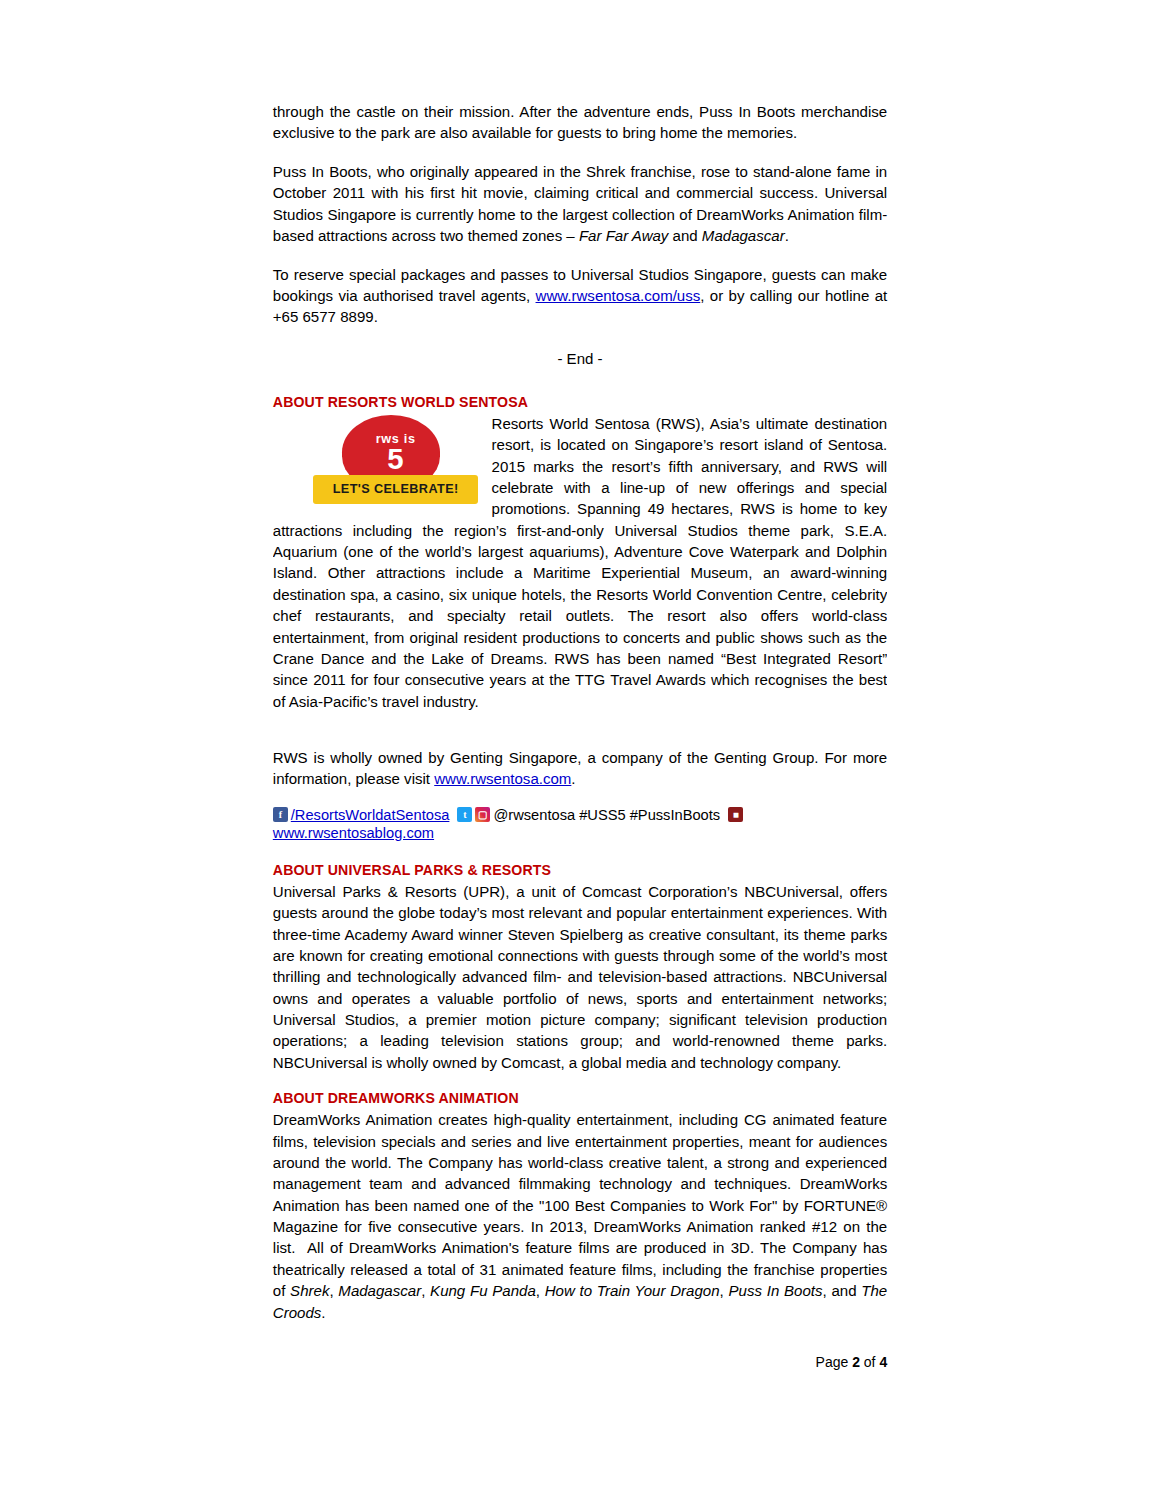through the castle on their mission. After the adventure ends, Puss In Boots merchandise exclusive to the park are also available for guests to bring home the memories.
Puss In Boots, who originally appeared in the Shrek franchise, rose to stand-alone fame in October 2011 with his first hit movie, claiming critical and commercial success. Universal Studios Singapore is currently home to the largest collection of DreamWorks Animation film-based attractions across two themed zones – Far Far Away and Madagascar.
To reserve special packages and passes to Universal Studios Singapore, guests can make bookings via authorised travel agents, www.rwsentosa.com/uss, or by calling our hotline at +65 6577 8899.
- End -
ABOUT RESORTS WORLD SENTOSA
rws is5
LET'S CELEBRATE!
Resorts World Sentosa (RWS), Asia’s ultimate destination resort, is located on Singapore’s resort island of Sentosa. 2015 marks the resort’s fifth anniversary, and RWS will celebrate with a line-up of new offerings and special promotions. Spanning 49 hectares, RWS is home to key attractions including the region’s first-and-only Universal Studios theme park, S.E.A. Aquarium (one of the world’s largest aquariums), Adventure Cove Waterpark and Dolphin Island. Other attractions include a Maritime Experiential Museum, an award-winning destination spa, a casino, six unique hotels, the Resorts World Convention Centre, celebrity chef restaurants, and specialty retail outlets. The resort also offers world-class entertainment, from original resident productions to concerts and public shows such as the Crane Dance and the Lake of Dreams. RWS has been named “Best Integrated Resort” since 2011 for four consecutive years at the TTG Travel Awards which recognises the best of Asia-Pacific’s travel industry.
RWS is wholly owned by Genting Singapore, a company of the Genting Group. For more information, please visit www.rwsentosa.com.
f/ResortsWorldatSentosa t▢@rwsentosa #USS5 #PussInBoots ■www.rwsentosablog.com
ABOUT UNIVERSAL PARKS & RESORTS
Universal Parks & Resorts (UPR), a unit of Comcast Corporation’s NBCUniversal, offers guests around the globe today’s most relevant and popular entertainment experiences. With three-time Academy Award winner Steven Spielberg as creative consultant, its theme parks are known for creating emotional connections with guests through some of the world’s most thrilling and technologically advanced film- and television-based attractions. NBCUniversal owns and operates a valuable portfolio of news, sports and entertainment networks; Universal Studios, a premier motion picture company; significant television production operations; a leading television stations group; and world-renowned theme parks. NBCUniversal is wholly owned by Comcast, a global media and technology company.
ABOUT DREAMWORKS ANIMATION
DreamWorks Animation creates high-quality entertainment, including CG animated feature films, television specials and series and live entertainment properties, meant for audiences around the world. The Company has world-class creative talent, a strong and experienced management team and advanced filmmaking technology and techniques. DreamWorks Animation has been named one of the "100 Best Companies to Work For" by FORTUNE® Magazine for five consecutive years. In 2013, DreamWorks Animation ranked #12 on the list. All of DreamWorks Animation's feature films are produced in 3D. The Company has theatrically released a total of 31 animated feature films, including the franchise properties of Shrek, Madagascar, Kung Fu Panda, How to Train Your Dragon, Puss In Boots, and The Croods.
Page 2 of 4